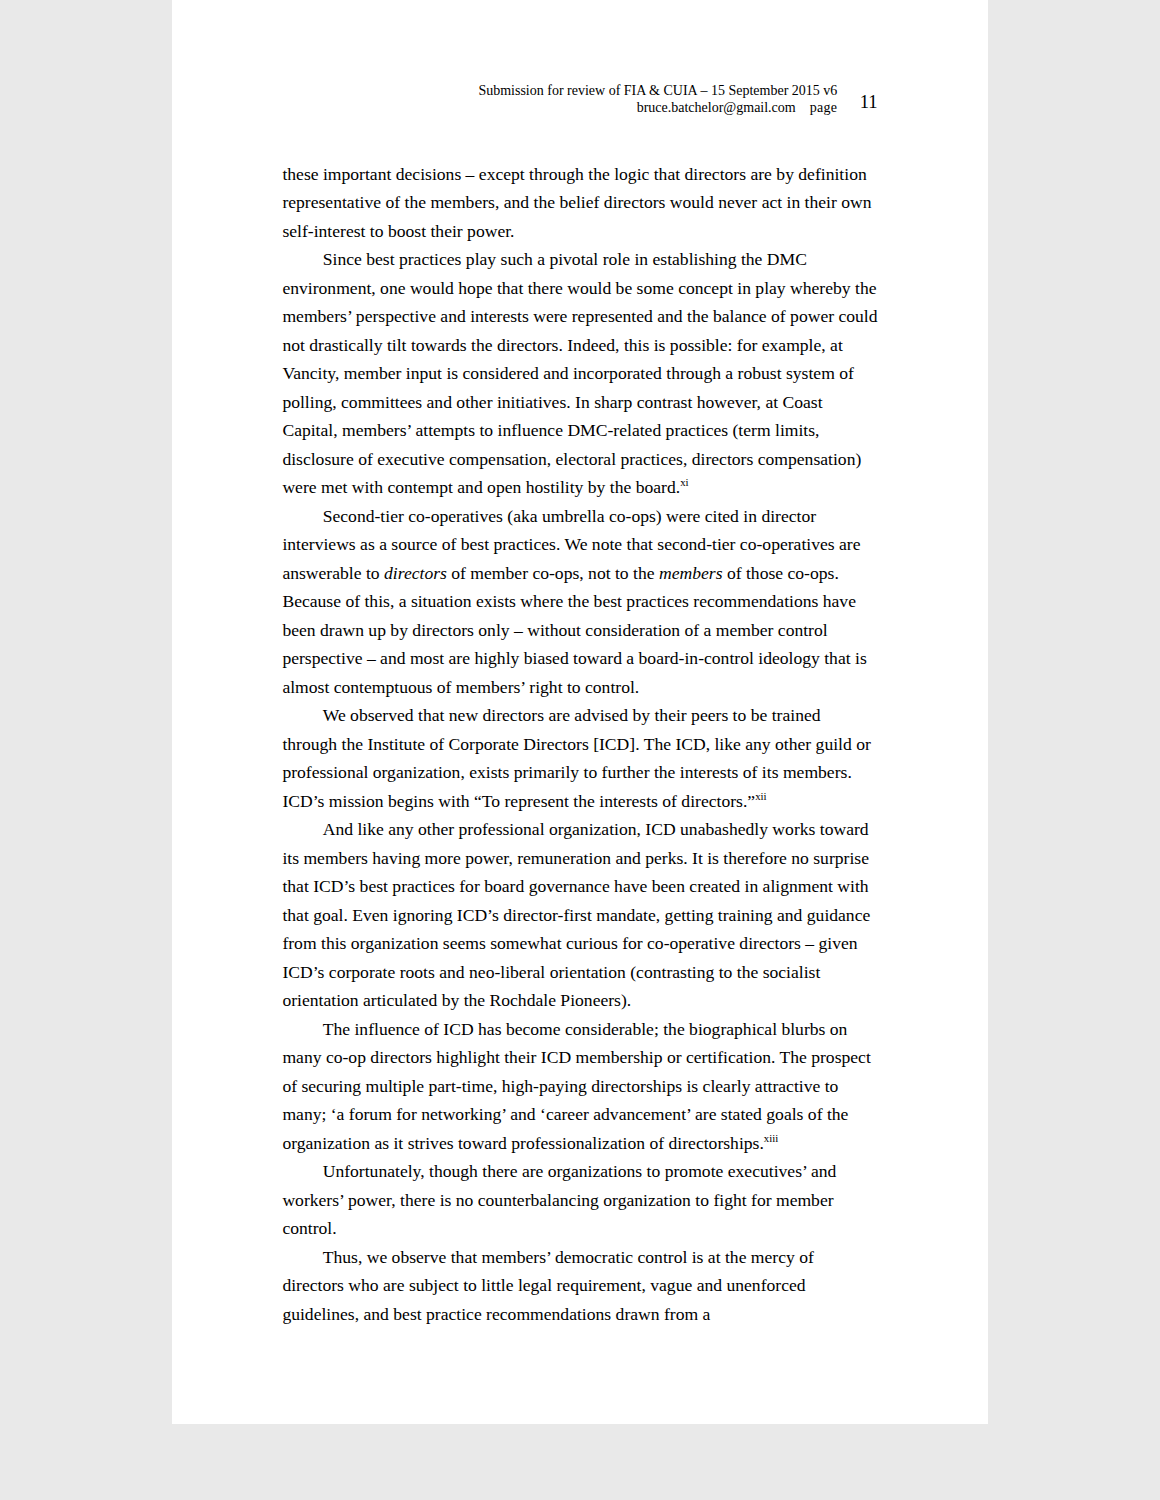Submission for review of FIA & CUIA – 15 September 2015 v6 bruce.batchelor@gmail.com page 11
these important decisions – except through the logic that directors are by definition representative of the members, and the belief directors would never act in their own self-interest to boost their power.
Since best practices play such a pivotal role in establishing the DMC environment, one would hope that there would be some concept in play whereby the members’ perspective and interests were represented and the balance of power could not drastically tilt towards the directors. Indeed, this is possible: for example, at Vancity, member input is considered and incorporated through a robust system of polling, committees and other initiatives. In sharp contrast however, at Coast Capital, members’ attempts to influence DMC-related practices (term limits, disclosure of executive compensation, electoral practices, directors compensation) were met with contempt and open hostility by the board.xi
Second-tier co-operatives (aka umbrella co-ops) were cited in director interviews as a source of best practices. We note that second-tier co-operatives are answerable to directors of member co-ops, not to the members of those co-ops. Because of this, a situation exists where the best practices recommendations have been drawn up by directors only – without consideration of a member control perspective – and most are highly biased toward a board-in-control ideology that is almost contemptuous of members’ right to control.
We observed that new directors are advised by their peers to be trained through the Institute of Corporate Directors [ICD]. The ICD, like any other guild or professional organization, exists primarily to further the interests of its members. ICD’s mission begins with “To represent the interests of directors.”xii
And like any other professional organization, ICD unabashedly works toward its members having more power, remuneration and perks. It is therefore no surprise that ICD’s best practices for board governance have been created in alignment with that goal. Even ignoring ICD’s director-first mandate, getting training and guidance from this organization seems somewhat curious for co-operative directors – given ICD’s corporate roots and neo-liberal orientation (contrasting to the socialist orientation articulated by the Rochdale Pioneers).
The influence of ICD has become considerable; the biographical blurbs on many co-op directors highlight their ICD membership or certification. The prospect of securing multiple part-time, high-paying directorships is clearly attractive to many; ‘a forum for networking’ and ‘career advancement’ are stated goals of the organization as it strives toward professionalization of directorships.xiii
Unfortunately, though there are organizations to promote executives’ and workers’ power, there is no counterbalancing organization to fight for member control.
Thus, we observe that members’ democratic control is at the mercy of directors who are subject to little legal requirement, vague and unenforced guidelines, and best practice recommendations drawn from a